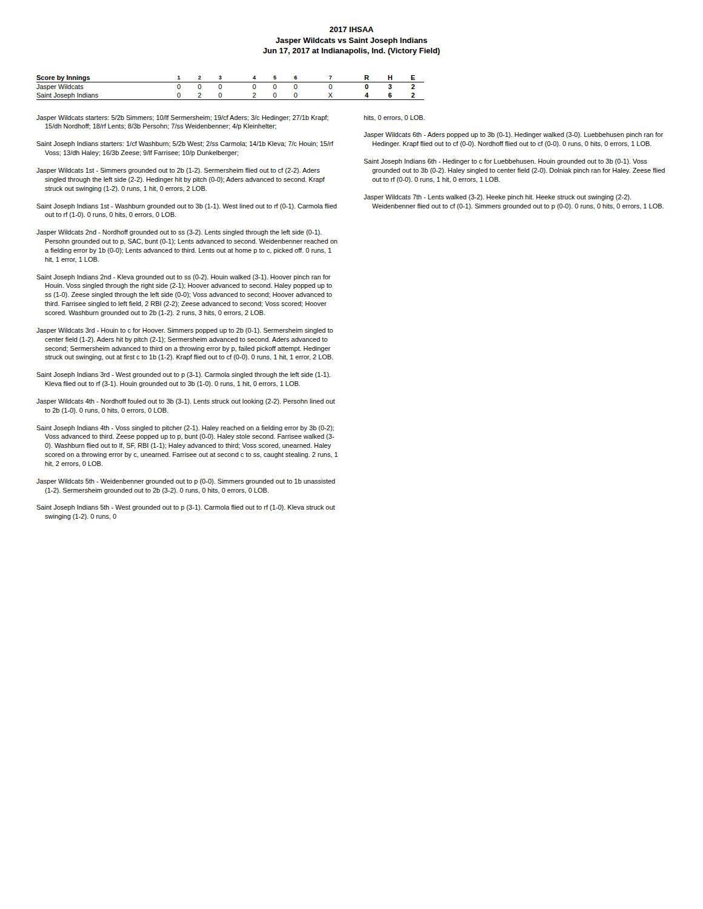2017 IHSAA
Jasper Wildcats vs Saint Joseph Indians
Jun 17, 2017 at Indianapolis, Ind. (Victory Field)
| Score by Innings | 1 | 2 | 3 | | 4 | 5 | 6 | | 7 | | R | H | E |
| --- | --- | --- | --- | --- | --- | --- | --- | --- | --- | --- | --- | --- | --- |
| Jasper Wildcats | 0 | 0 | 0 | | 0 | 0 | 0 | | 0 | | 0 | 3 | 2 |
| Saint Joseph Indians | 0 | 2 | 0 | | 2 | 0 | 0 | | X | | 4 | 6 | 2 |
Jasper Wildcats starters: 5/2b Simmers; 10/lf Sermersheim; 19/cf Aders; 3/c Hedinger; 27/1b Krapf; 15/dh Nordhoff; 18/rf Lents; 8/3b Persohn; 7/ss Weidenbenner; 4/p Kleinhelter;
Saint Joseph Indians starters: 1/cf Washburn; 5/2b West; 2/ss Carmola; 14/1b Kleva; 7/c Houin; 15/rf Voss; 13/dh Haley; 16/3b Zeese; 9/lf Farrisee; 10/p Dunkelberger;
Jasper Wildcats 1st - Simmers grounded out to 2b (1-2). Sermersheim flied out to cf (2-2). Aders singled through the left side (2-2). Hedinger hit by pitch (0-0); Aders advanced to second. Krapf struck out swinging (1-2). 0 runs, 1 hit, 0 errors, 2 LOB.
Saint Joseph Indians 1st - Washburn grounded out to 3b (1-1). West lined out to rf (0-1). Carmola flied out to rf (1-0). 0 runs, 0 hits, 0 errors, 0 LOB.
Jasper Wildcats 2nd - Nordhoff grounded out to ss (3-2). Lents singled through the left side (0-1). Persohn grounded out to p, SAC, bunt (0-1); Lents advanced to second. Weidenbenner reached on a fielding error by 1b (0-0); Lents advanced to third. Lents out at home p to c, picked off. 0 runs, 1 hit, 1 error, 1 LOB.
Saint Joseph Indians 2nd - Kleva grounded out to ss (0-2). Houin walked (3-1). Hoover pinch ran for Houin. Voss singled through the right side (2-1); Hoover advanced to second. Haley popped up to ss (1-0). Zeese singled through the left side (0-0); Voss advanced to second; Hoover advanced to third. Farrisee singled to left field, 2 RBI (2-2); Zeese advanced to second; Voss scored; Hoover scored. Washburn grounded out to 2b (1-2). 2 runs, 3 hits, 0 errors, 2 LOB.
Jasper Wildcats 3rd - Houin to c for Hoover. Simmers popped up to 2b (0-1). Sermersheim singled to center field (1-2). Aders hit by pitch (2-1); Sermersheim advanced to second. Aders advanced to second; Sermersheim advanced to third on a throwing error by p, failed pickoff attempt. Hedinger struck out swinging, out at first c to 1b (1-2). Krapf flied out to cf (0-0). 0 runs, 1 hit, 1 error, 2 LOB.
Saint Joseph Indians 3rd - West grounded out to p (3-1). Carmola singled through the left side (1-1). Kleva flied out to rf (3-1). Houin grounded out to 3b (1-0). 0 runs, 1 hit, 0 errors, 1 LOB.
Jasper Wildcats 4th - Nordhoff fouled out to 3b (3-1). Lents struck out looking (2-2). Persohn lined out to 2b (1-0). 0 runs, 0 hits, 0 errors, 0 LOB.
Saint Joseph Indians 4th - Voss singled to pitcher (2-1). Haley reached on a fielding error by 3b (0-2); Voss advanced to third. Zeese popped up to p, bunt (0-0). Haley stole second. Farrisee walked (3-0). Washburn flied out to lf, SF, RBI (1-1); Haley advanced to third; Voss scored, unearned. Haley scored on a throwing error by c, unearned. Farrisee out at second c to ss, caught stealing. 2 runs, 1 hit, 2 errors, 0 LOB.
Jasper Wildcats 5th - Weidenbenner grounded out to p (0-0). Simmers grounded out to 1b unassisted (1-2). Sermersheim grounded out to 2b (3-2). 0 runs, 0 hits, 0 errors, 0 LOB.
Saint Joseph Indians 5th - West grounded out to p (3-1). Carmola flied out to rf (1-0). Kleva struck out swinging (1-2). 0 runs, 0
hits, 0 errors, 0 LOB.
Jasper Wildcats 6th - Aders popped up to 3b (0-1). Hedinger walked (3-0). Luebbehusen pinch ran for Hedinger. Krapf flied out to cf (0-0). Nordhoff flied out to cf (0-0). 0 runs, 0 hits, 0 errors, 1 LOB.
Saint Joseph Indians 6th - Hedinger to c for Luebbehusen. Houin grounded out to 3b (0-1). Voss grounded out to 3b (0-2). Haley singled to center field (2-0). Dolniak pinch ran for Haley. Zeese flied out to rf (0-0). 0 runs, 1 hit, 0 errors, 1 LOB.
Jasper Wildcats 7th - Lents walked (3-2). Heeke pinch hit. Heeke struck out swinging (2-2). Weidenbenner flied out to cf (0-1). Simmers grounded out to p (0-0). 0 runs, 0 hits, 0 errors, 1 LOB.